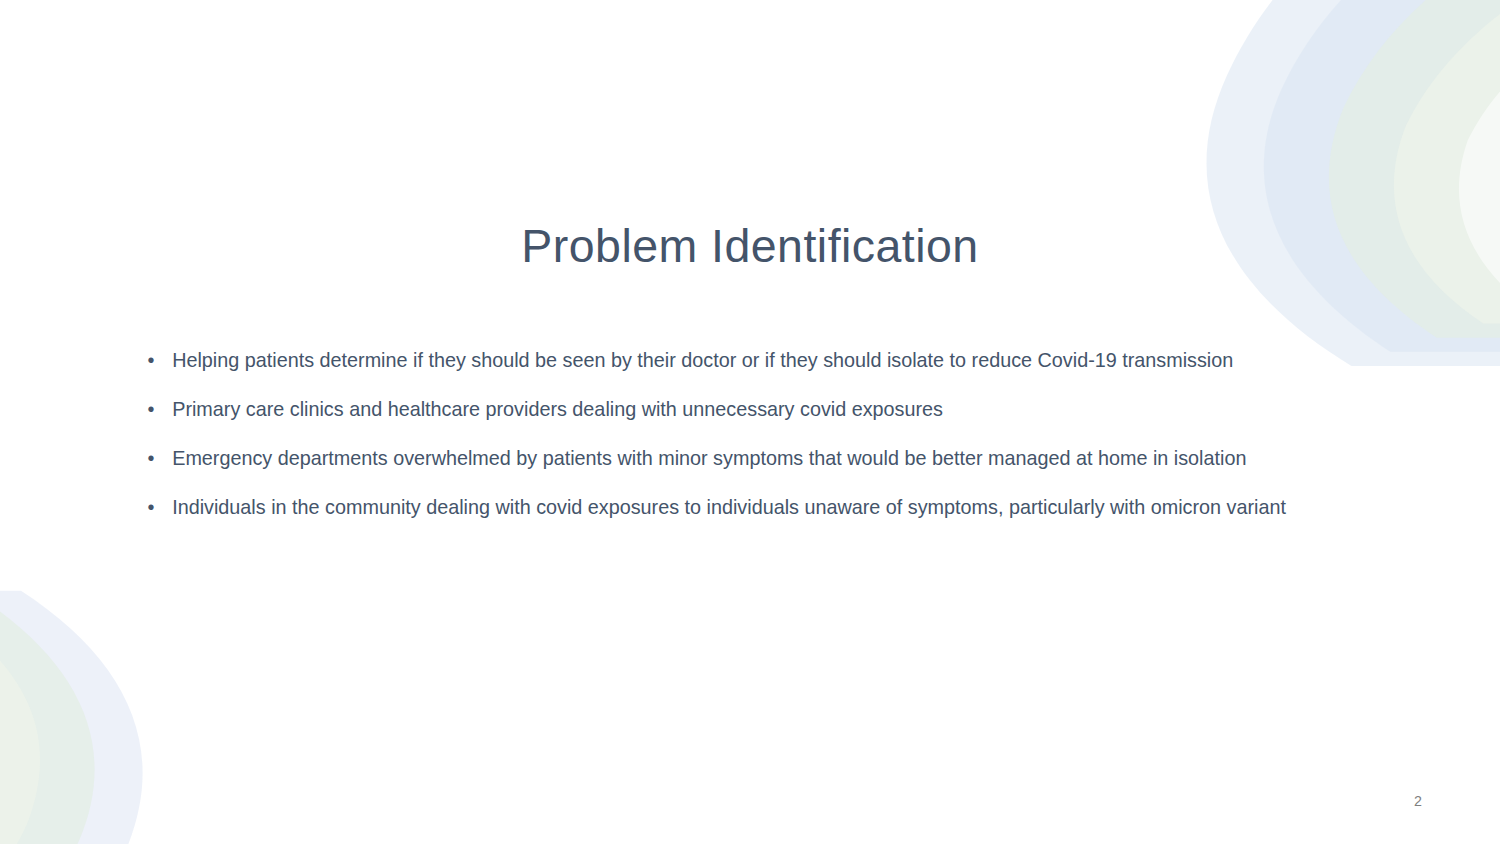Problem Identification
Helping patients determine if they should be seen by their doctor or if they should isolate to reduce Covid-19 transmission
Primary care clinics and healthcare providers dealing with unnecessary covid exposures
Emergency departments overwhelmed by patients with minor symptoms that would be better managed at home in isolation
Individuals in the community dealing with covid exposures to individuals unaware of symptoms, particularly with omicron variant
2